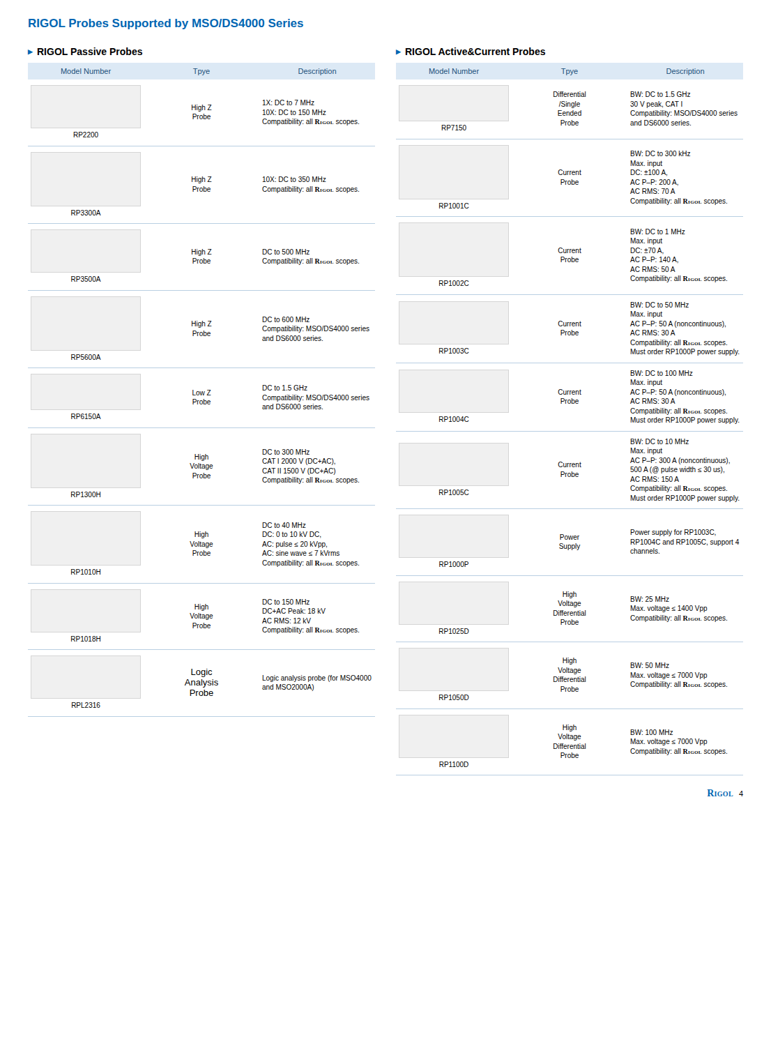RIGOL Probes Supported by MSO/DS4000 Series
RIGOL Passive Probes
| Model Number | Tpye | Description |
| --- | --- | --- |
| RP2200 | High Z Probe | 1X: DC to 7 MHz 10X: DC to 150 MHz Compatibility: all Rigol scopes. |
| RP3300A | High Z Probe | 10X: DC to 350 MHz Compatibility: all Rigol scopes. |
| RP3500A | High Z Probe | DC to 500 MHz Compatibility: all Rigol scopes. |
| RP5600A | High Z Probe | DC to 600 MHz Compatibility: MSO/DS4000 series and DS6000 series. |
| RP6150A | Low Z Probe | DC to 1.5 GHz Compatibility: MSO/DS4000 series and DS6000 series. |
| RP1300H | High Voltage Probe | DC to 300 MHz CAT I 2000 V (DC+AC), CAT II 1500 V (DC+AC) Compatibility: all Rigol scopes. |
| RP1010H | High Voltage Probe | DC to 40 MHz DC: 0 to 10 kV DC, AC: pulse ≤ 20 kVpp, AC: sine wave ≤ 7 kVrms Compatibility: all Rigol scopes. |
| RP1018H | High Voltage Probe | DC to 150 MHz DC+AC Peak: 18 kV AC RMS: 12 kV Compatibility: all Rigol scopes. |
| RPL2316 | Logic Analysis Probe | Logic analysis probe (for MSO4000 and MSO2000A) |
RIGOL Active&Current Probes
| Model Number | Tpye | Description |
| --- | --- | --- |
| RP7150 | Differential /Single Eended Probe | BW: DC to 1.5 GHz 30 V peak, CAT I Compatibility: MSO/DS4000 series and DS6000 series. |
| RP1001C | Current Probe | BW: DC to 300 kHz Max. input DC: ±100 A, AC P–P: 200 A, AC RMS: 70 A Compatibility: all Rigol scopes. |
| RP1002C | Current Probe | BW: DC to 1 MHz Max. input DC: ±70 A, AC P–P: 140 A, AC RMS: 50 A Compatibility: all Rigol scopes. |
| RP1003C | Current Probe | BW: DC to 50 MHz Max. input AC P–P: 50 A (noncontinuous), AC RMS: 30 A Compatibility: all Rigol scopes. Must order RP1000P power supply. |
| RP1004C | Current Probe | BW: DC to 100 MHz Max. input AC P–P: 50 A (noncontinuous), AC RMS: 30 A Compatibility: all Rigol scopes. Must order RP1000P power supply. |
| RP1005C | Current Probe | BW: DC to 10 MHz Max. input AC P–P: 300 A (noncontinuous), 500 A (@ pulse width ≤ 30 us), AC RMS: 150 A Compatibility: all Rigol scopes. Must order RP1000P power supply. |
| RP1000P | Power Supply | Power supply for RP1003C, RP1004C and RP1005C, support 4 channels. |
| RP1025D | High Voltage Differential Probe | BW: 25 MHz Max. voltage ≤ 1400 Vpp Compatibility: all Rigol scopes. |
| RP1050D | High Voltage Differential Probe | BW: 50 MHz Max. voltage ≤ 7000 Vpp Compatibility: all Rigol scopes. |
| RP1100D | High Voltage Differential Probe | BW: 100 MHz Max. voltage ≤ 7000 Vpp Compatibility: all Rigol scopes. |
Rigol4